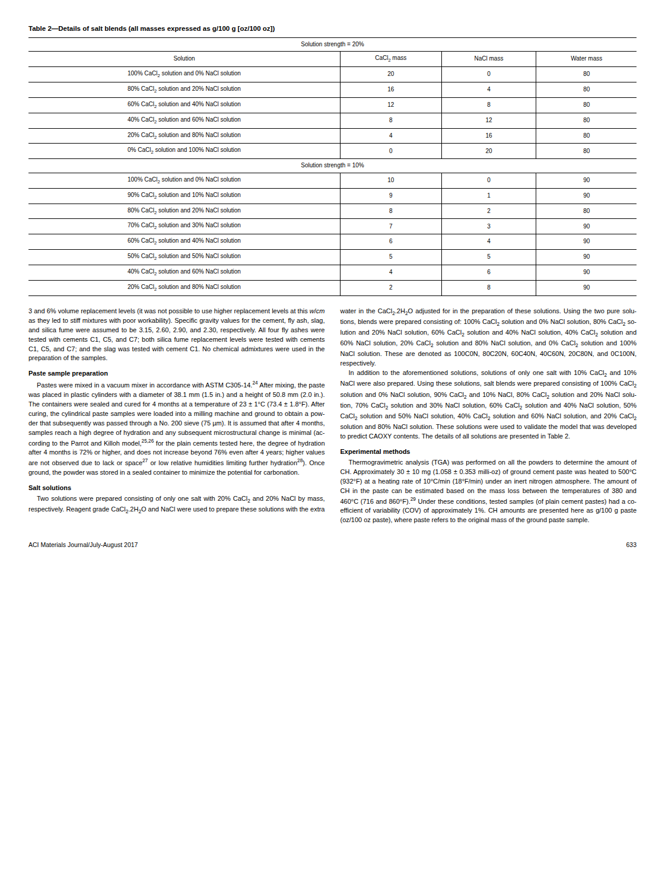Table 2—Details of salt blends (all masses expressed as g/100 g [oz/100 oz])
| Solution strength = 20% |
| Solution | CaCl 2 mass | NaCl mass | Water mass |
| 100% CaCl 2 solution and 0% NaCl solution | 20 | 0 | 80 |
| 80% CaCl 2 solution and 20% NaCl solution | 16 | 4 | 80 |
| 60% CaCl 2 solution and 40% NaCl solution | 12 | 8 | 80 |
| 40% CaCl 2 solution and 60% NaCl solution | 8 | 12 | 80 |
| 20% CaCl 2 solution and 80% NaCl solution | 4 | 16 | 80 |
| 0% CaCl 2 solution and 100% NaCl solution | 0 | 20 | 80 |
| Solution strength = 10% |
| 100% CaCl 2 solution and 0% NaCl solution | 10 | 0 | 90 |
| 90% CaCl 2 solution and 10% NaCl solution | 9 | 1 | 90 |
| 80% CaCl 2 solution and 20% NaCl solution | 8 | 2 | 80 |
| 70% CaCl 2 solution and 30% NaCl solution | 7 | 3 | 90 |
| 60% CaCl 2 solution and 40% NaCl solution | 6 | 4 | 90 |
| 50% CaCl 2 solution and 50% NaCl solution | 5 | 5 | 90 |
| 40% CaCl 2 solution and 60% NaCl solution | 4 | 6 | 90 |
| 20% CaCl 2 solution and 80% NaCl solution | 2 | 8 | 90 |
3 and 6% volume replacement levels (it was not possible to use higher replacement levels at this w/cm as they led to stiff mixtures with poor workability). Specific gravity values for the cement, fly ash, slag, and silica fume were assumed to be 3.15, 2.60, 2.90, and 2.30, respectively. All four fly ashes were tested with cements C1, C5, and C7; both silica fume replacement levels were tested with cements C1, C5, and C7; and the slag was tested with cement C1. No chemical admixtures were used in the preparation of the samples.
Paste sample preparation
Pastes were mixed in a vacuum mixer in accordance with ASTM C305-14.24 After mixing, the paste was placed in plastic cylinders with a diameter of 38.1 mm (1.5 in.) and a height of 50.8 mm (2.0 in.). The containers were sealed and cured for 4 months at a temperature of 23 ± 1°C (73.4 ± 1.8°F). After curing, the cylindrical paste samples were loaded into a milling machine and ground to obtain a powder that subsequently was passed through a No. 200 sieve (75 µm). It is assumed that after 4 months, samples reach a high degree of hydration and any subsequent microstructural change is minimal (according to the Parrot and Killoh model,25,26 for the plain cements tested here, the degree of hydration after 4 months is 72% or higher, and does not increase beyond 76% even after 4 years; higher values are not observed due to lack or space27 or low relative humidities limiting further hydration28). Once ground, the powder was stored in a sealed container to minimize the potential for carbonation.
Salt solutions
Two solutions were prepared consisting of only one salt with 20% CaCl2 and 20% NaCl by mass, respectively. Reagent grade CaCl2.2H2O and NaCl were used to prepare these solutions with the extra water in the CaCl2.2H2O adjusted for in the preparation of these solutions. Using the two pure solutions, blends were prepared consisting of: 100% CaCl2 solution and 0% NaCl solution, 80% CaCl2 solution and 20% NaCl solution, 60% CaCl2 solution and 40% NaCl solution, 40% CaCl2 solution and 60% NaCl solution, 20% CaCl2 solution and 80% NaCl solution, and 0% CaCl2 solution and 100% NaCl solution. These are denoted as 100C0N, 80C20N, 60C40N, 40C60N, 20C80N, and 0C100N, respectively.
In addition to the aforementioned solutions, solutions of only one salt with 10% CaCl2 and 10% NaCl were also prepared. Using these solutions, salt blends were prepared consisting of 100% CaCl2 solution and 0% NaCl solution, 90% CaCl2 and 10% NaCl, 80% CaCl2 solution and 20% NaCl solution, 70% CaCl2 solution and 30% NaCl solution, 60% CaCl2 solution and 40% NaCl solution, 50% CaCl2 solution and 50% NaCl solution, 40% CaCl2 solution and 60% NaCl solution, and 20% CaCl2 solution and 80% NaCl solution. These solutions were used to validate the model that was developed to predict CAOXY contents. The details of all solutions are presented in Table 2.
Experimental methods
Thermogravimetric analysis (TGA) was performed on all the powders to determine the amount of CH. Approximately 30 ± 10 mg (1.058 ± 0.353 milli-oz) of ground cement paste was heated to 500°C (932°F) at a heating rate of 10°C/min (18°F/min) under an inert nitrogen atmosphere. The amount of CH in the paste can be estimated based on the mass loss between the temperatures of 380 and 460°C (716 and 860°F).29 Under these conditions, tested samples (of plain cement pastes) had a coefficient of variability (COV) of approximately 1%. CH amounts are presented here as g/100 g paste (oz/100 oz paste), where paste refers to the original mass of the ground paste sample.
ACI Materials Journal/July-August 2017
633